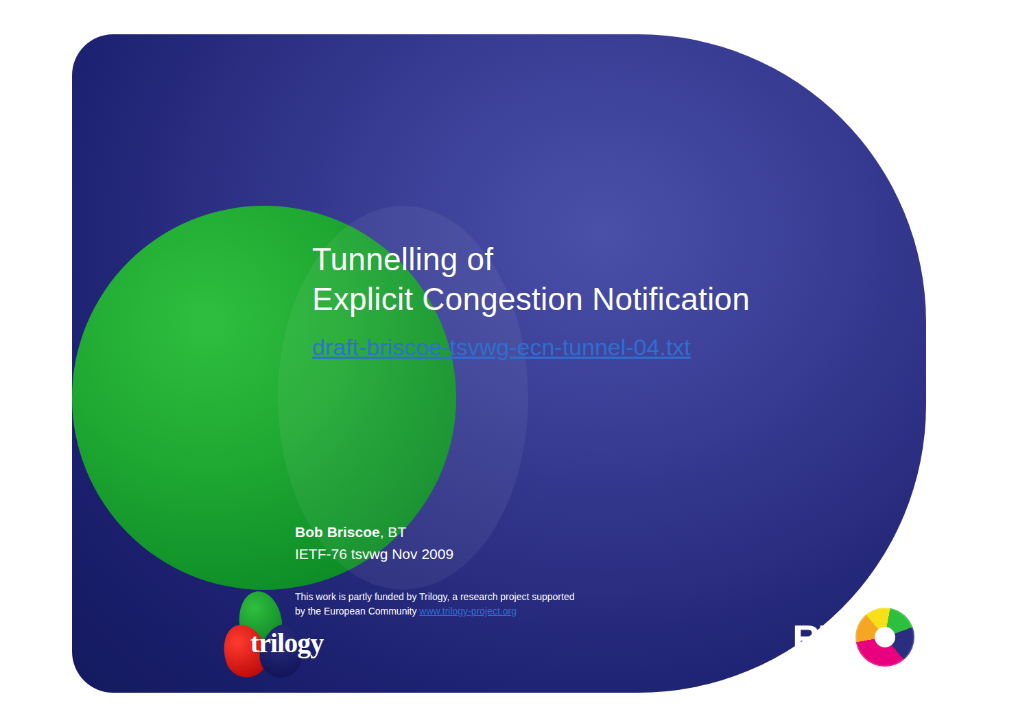Tunnelling of
Explicit Congestion Notification
draft-briscoe-tsvwg-ecn-tunnel-04.txt
Bob Briscoe, BT
IETF-76 tsvwg Nov 2009
This work is partly funded by Trilogy, a research project supported
by the European Community www.trilogy-project.org
trilogy
BT